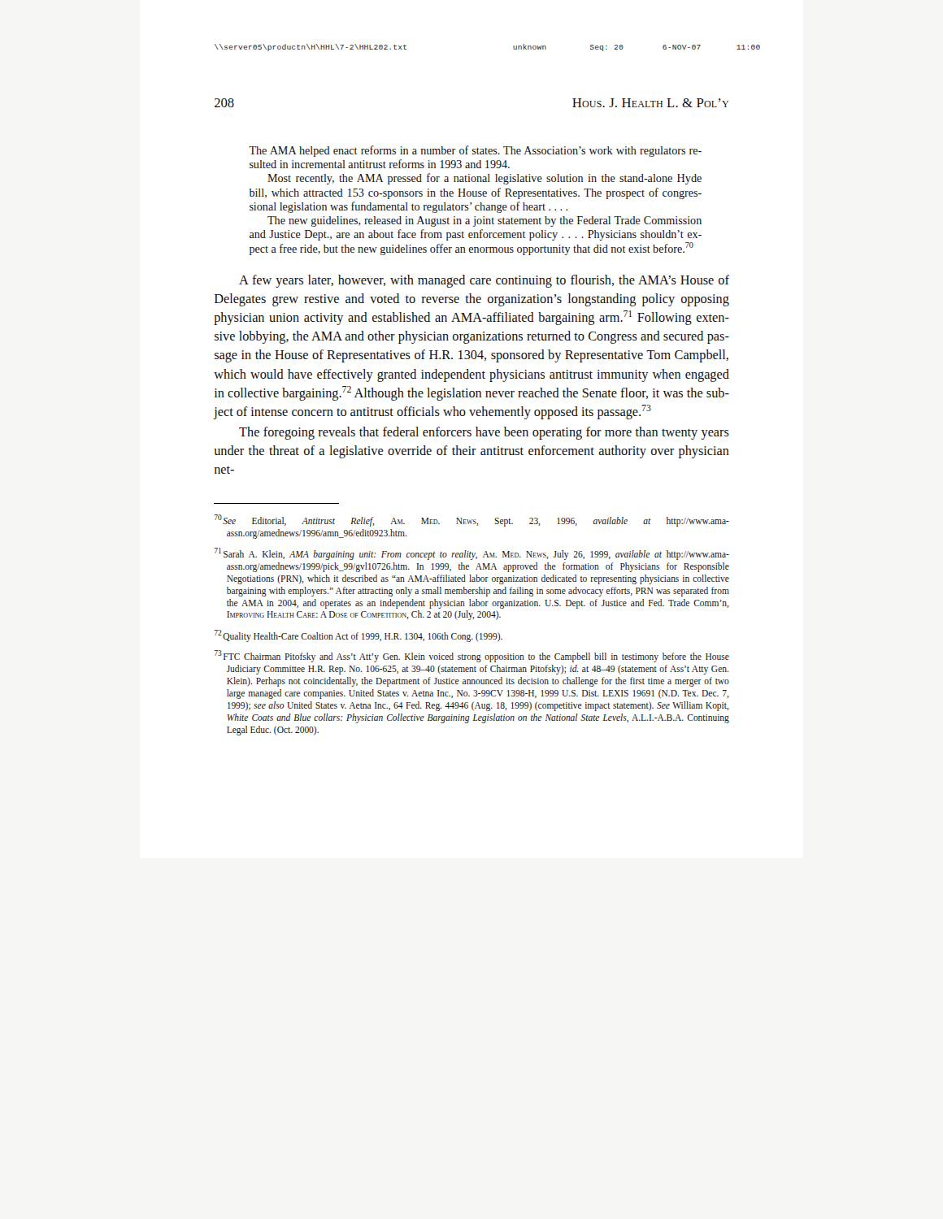\\server05\productn\H\HHL\7-2\HHL202.txt unknown Seq: 20 6-NOV-07 11:00
208 Hous. J. Health L. & Pol’y
The AMA helped enact reforms in a number of states. The Association’s work with regulators resulted in incremental antitrust reforms in 1993 and 1994.
Most recently, the AMA pressed for a national legislative solution in the stand-alone Hyde bill, which attracted 153 co-sponsors in the House of Representatives. The prospect of congressional legislation was fundamental to regulators’ change of heart . . . .
The new guidelines, released in August in a joint statement by the Federal Trade Commission and Justice Dept., are an about face from past enforcement policy . . . . Physicians shouldn’t expect a free ride, but the new guidelines offer an enormous opportunity that did not exist before.70
A few years later, however, with managed care continuing to flourish, the AMA’s House of Delegates grew restive and voted to reverse the organization’s longstanding policy opposing physician union activity and established an AMA-affiliated bargaining arm.71 Following extensive lobbying, the AMA and other physician organizations returned to Congress and secured passage in the House of Representatives of H.R. 1304, sponsored by Representative Tom Campbell, which would have effectively granted independent physicians antitrust immunity when engaged in collective bargaining.72 Although the legislation never reached the Senate floor, it was the subject of intense concern to antitrust officials who vehemently opposed its passage.73
The foregoing reveals that federal enforcers have been operating for more than twenty years under the threat of a legislative override of their antitrust enforcement authority over physician net-
70 See Editorial, Antitrust Relief, Am. Med. News, Sept. 23, 1996, available at http://www.ama-assn.org/amednews/1996/amn_96/edit0923.htm.
71 Sarah A. Klein, AMA bargaining unit: From concept to reality, Am. Med. News, July 26, 1999, available at http://www.ama-assn.org/amednews/1999/pick_99/gvl10726.htm. In 1999, the AMA approved the formation of Physicians for Responsible Negotiations (PRN), which it described as “an AMA-affiliated labor organization dedicated to representing physicians in collective bargaining with employers.” After attracting only a small membership and failing in some advocacy efforts, PRN was separated from the AMA in 2004, and operates as an independent physician labor organization. U.S. Dept. of Justice and Fed. Trade Comm’n, Improving Health Care: A Dose of Competition, Ch. 2 at 20 (July, 2004).
72 Quality Health-Care Coaltion Act of 1999, H.R. 1304, 106th Cong. (1999).
73 FTC Chairman Pitofsky and Ass’t Att’y Gen. Klein voiced strong opposition to the Campbell bill in testimony before the House Judiciary Committee H.R. Rep. No. 106-625, at 39–40 (statement of Chairman Pitofsky); id. at 48–49 (statement of Ass’t Atty Gen. Klein). Perhaps not coincidentally, the Department of Justice announced its decision to challenge for the first time a merger of two large managed care companies. United States v. Aetna Inc., No. 3-99CV 1398-H, 1999 U.S. Dist. LEXIS 19691 (N.D. Tex. Dec. 7, 1999); see also United States v. Aetna Inc., 64 Fed. Reg. 44946 (Aug. 18, 1999) (competitive impact statement). See William Kopit, White Coats and Blue collars: Physician Collective Bargaining Legislation on the National State Levels, A.L.I.-A.B.A. Continuing Legal Educ. (Oct. 2000).